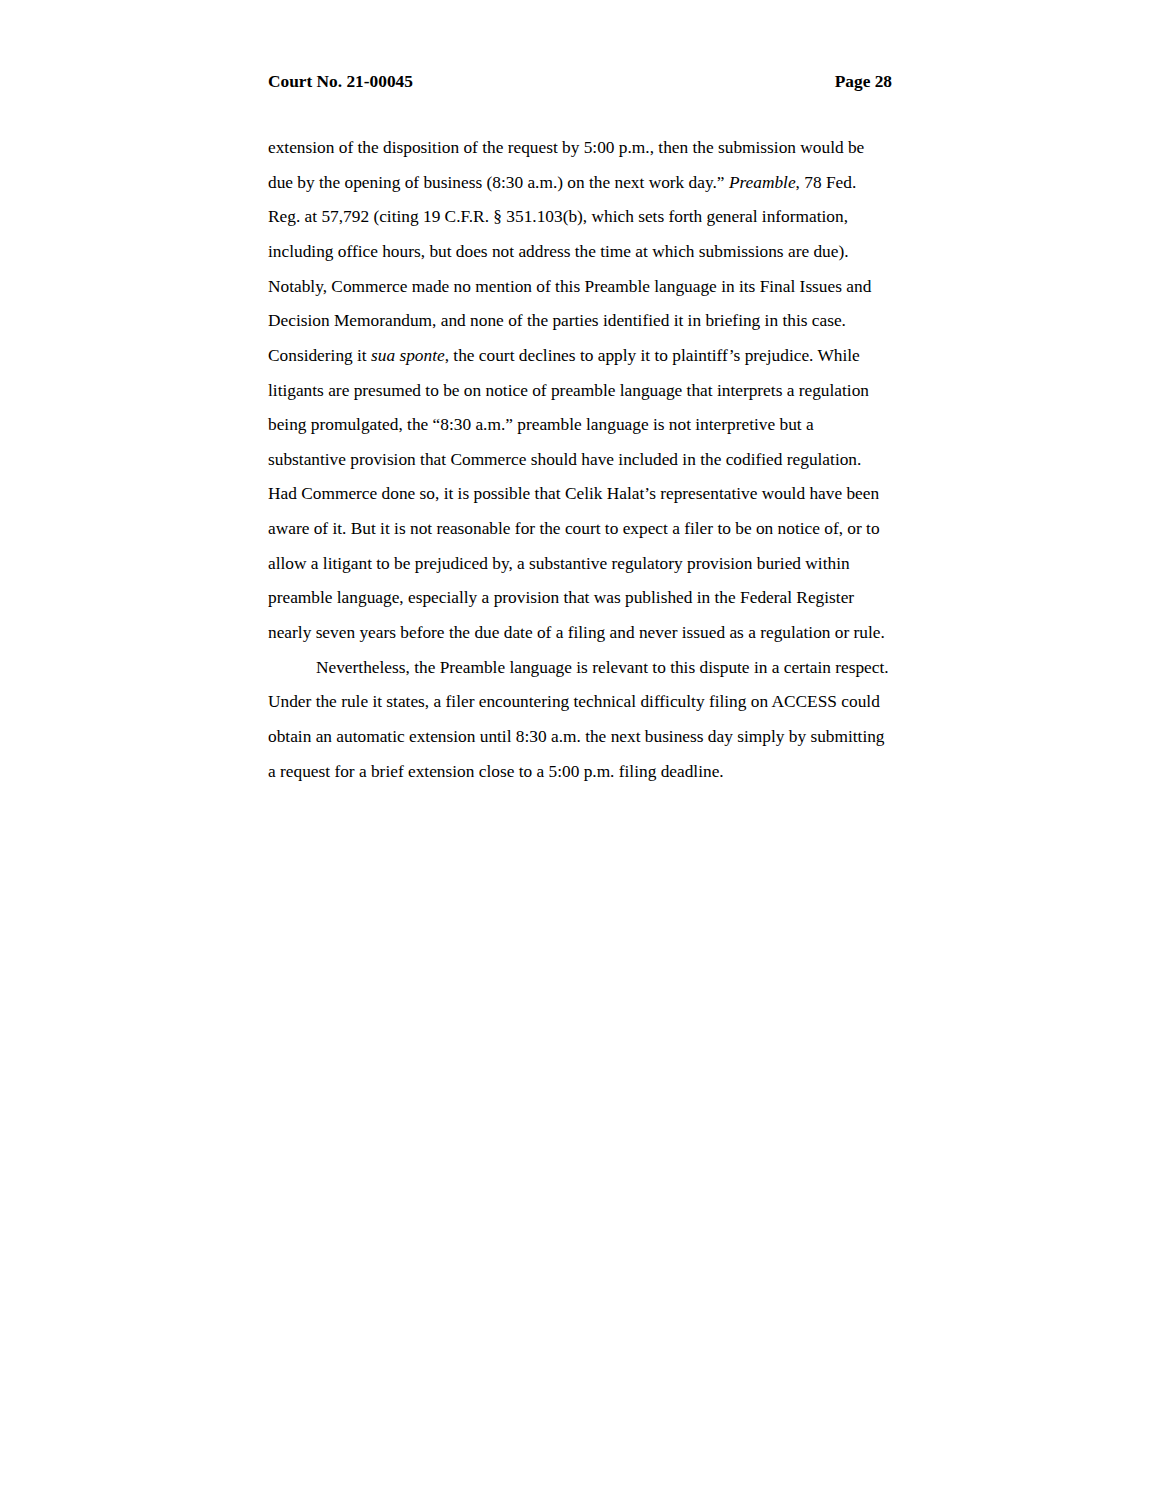Court No. 21-00045 Page 28
extension of the disposition of the request by 5:00 p.m., then the submission would be due by the opening of business (8:30 a.m.) on the next work day.” Preamble, 78 Fed. Reg. at 57,792 (citing 19 C.F.R. § 351.103(b), which sets forth general information, including office hours, but does not address the time at which submissions are due). Notably, Commerce made no mention of this Preamble language in its Final Issues and Decision Memorandum, and none of the parties identified it in briefing in this case. Considering it sua sponte, the court declines to apply it to plaintiff’s prejudice. While litigants are presumed to be on notice of preamble language that interprets a regulation being promulgated, the “8:30 a.m.” preamble language is not interpretive but a substantive provision that Commerce should have included in the codified regulation. Had Commerce done so, it is possible that Celik Halat’s representative would have been aware of it. But it is not reasonable for the court to expect a filer to be on notice of, or to allow a litigant to be prejudiced by, a substantive regulatory provision buried within preamble language, especially a provision that was published in the Federal Register nearly seven years before the due date of a filing and never issued as a regulation or rule.
Nevertheless, the Preamble language is relevant to this dispute in a certain respect. Under the rule it states, a filer encountering technical difficulty filing on ACCESS could obtain an automatic extension until 8:30 a.m. the next business day simply by submitting a request for a brief extension close to a 5:00 p.m. filing deadline.